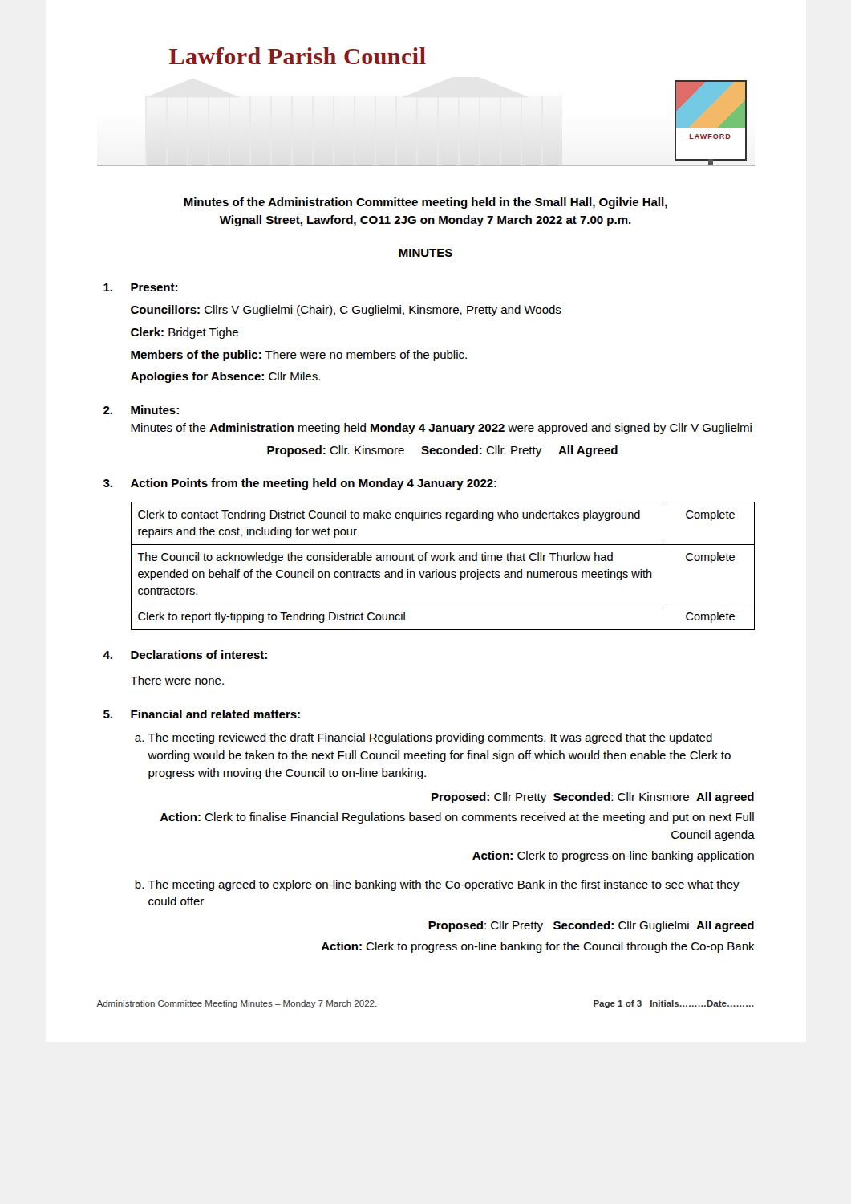Lawford Parish Council
LAWFORD
Minutes of the Administration Committee meeting held in the Small Hall, Ogilvie Hall,
Wignall Street, Lawford, CO11 2JG on Monday 7 March 2022 at 7.00 p.m.
MINUTES
Present:
Councillors: Cllrs V Guglielmi (Chair), C Guglielmi, Kinsmore, Pretty and Woods
Clerk: Bridget Tighe
Members of the public: There were no members of the public.
Apologies for Absence: Cllr Miles.
Minutes:
Minutes of the Administration meeting held Monday 4 January 2022 were approved and signed by Cllr V Guglielmi
Proposed: Cllr. Kinsmore Seconded: Cllr. Pretty All Agreed
Action Points from the meeting held on Monday 4 January 2022:
| Clerk to contact Tendring District Council to make enquiries regarding who undertakes playground repairs and the cost, including for wet pour | Complete |
| The Council to acknowledge the considerable amount of work and time that Cllr Thurlow had expended on behalf of the Council on contracts and in various projects and numerous meetings with contractors. | Complete |
| Clerk to report fly-tipping to Tendring District Council | Complete |
Declarations of interest:
There were none.
Financial and related matters:
The meeting reviewed the draft Financial Regulations providing comments. It was agreed that the updated wording would be taken to the next Full Council meeting for final sign off which would then enable the Clerk to progress with moving the Council to on-line banking.
Proposed: Cllr Pretty Seconded: Cllr Kinsmore All agreed
Action: Clerk to finalise Financial Regulations based on comments received at the meeting and put on next Full Council agenda
Action: Clerk to progress on-line banking application
The meeting agreed to explore on-line banking with the Co-operative Bank in the first instance to see what they could offer
Proposed: Cllr Pretty Seconded: Cllr Guglielmi All agreed
Action: Clerk to progress on-line banking for the Council through the Co-op Bank
Administration Committee Meeting Minutes – Monday 7 March 2022.
Page 1 of 3
Initials………Date………